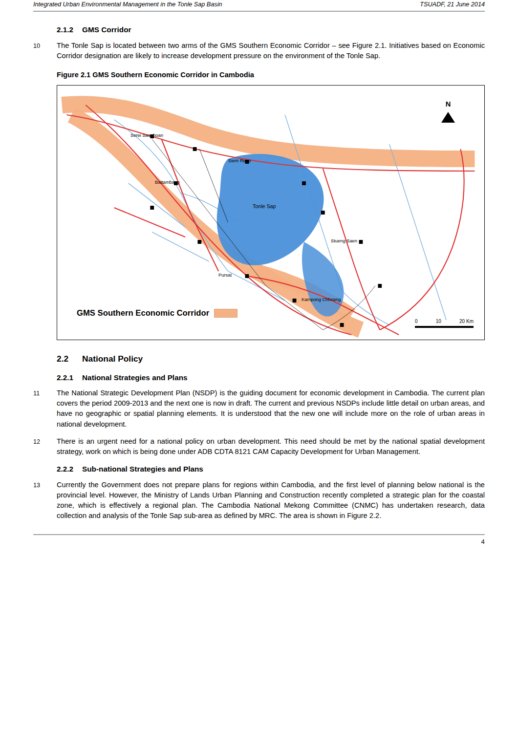Integrated Urban Environmental Management in the Tonle Sap Basin
TSUADF, 21 June 2014
2.1.2 GMS Corridor
10
The Tonle Sap is located between two arms of the GMS Southern Economic Corridor – see Figure 2.1. Initiatives based on Economic Corridor designation are likely to increase development pressure on the environment of the Tonle Sap.
Figure 2.1 GMS Southern Economic Corridor in Cambodia
N
Serei Saophoan
Siem Reap
Battambang
Tonle Sap
Stueng Saen
Pursat
Kampong Chhnang
GMS Southern Economic Corridor
01020 Km
2.2 National Policy
2.2.1 National Strategies and Plans
11
The National Strategic Development Plan (NSDP) is the guiding document for economic development in Cambodia. The current plan covers the period 2009-2013 and the next one is now in draft. The current and previous NSDPs include little detail on urban areas, and have no geographic or spatial planning elements. It is understood that the new one will include more on the role of urban areas in national development.
12
There is an urgent need for a national policy on urban development. This need should be met by the national spatial development strategy, work on which is being done under ADB CDTA 8121 CAM Capacity Development for Urban Management.
2.2.2 Sub-national Strategies and Plans
13
Currently the Government does not prepare plans for regions within Cambodia, and the first level of planning below national is the provincial level. However, the Ministry of Lands Urban Planning and Construction recently completed a strategic plan for the coastal zone, which is effectively a regional plan. The Cambodia National Mekong Committee (CNMC) has undertaken research, data collection and analysis of the Tonle Sap sub-area as defined by MRC. The area is shown in Figure 2.2.
4